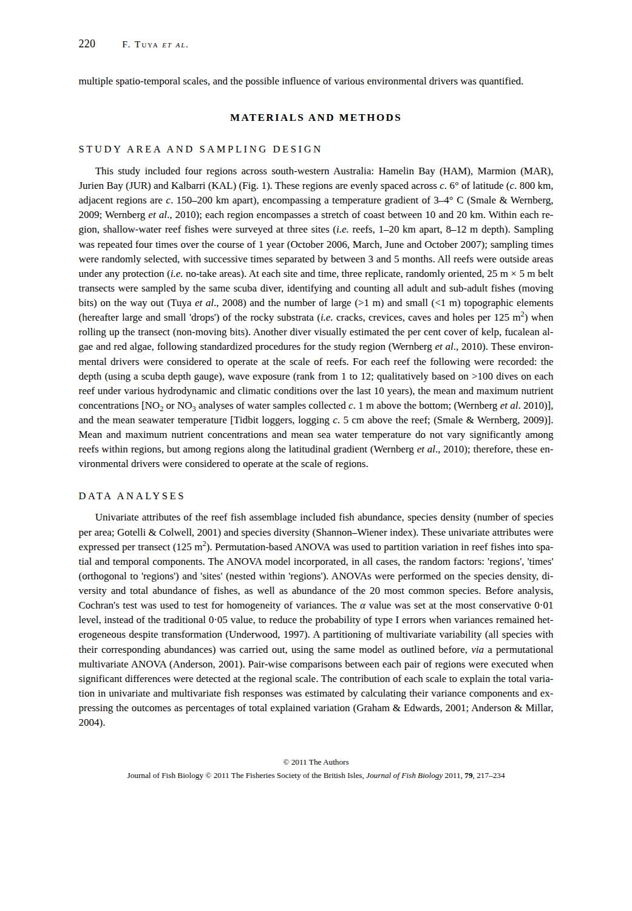220 F. Tuya et al.
multiple spatio-temporal scales, and the possible influence of various environmental drivers was quantified.
Materials and Methods
Study area and sampling design
This study included four regions across south-western Australia: Hamelin Bay (HAM), Marmion (MAR), Jurien Bay (JUR) and Kalbarri (KAL) (Fig. 1). These regions are evenly spaced across c. 6° of latitude (c. 800 km, adjacent regions are c. 150–200 km apart), encompassing a temperature gradient of 3–4° C (Smale & Wernberg, 2009; Wernberg et al., 2010); each region encompasses a stretch of coast between 10 and 20 km. Within each region, shallow-water reef fishes were surveyed at three sites (i.e. reefs, 1–20 km apart, 8–12 m depth). Sampling was repeated four times over the course of 1 year (October 2006, March, June and October 2007); sampling times were randomly selected, with successive times separated by between 3 and 5 months. All reefs were outside areas under any protection (i.e. no-take areas). At each site and time, three replicate, randomly oriented, 25 m × 5 m belt transects were sampled by the same scuba diver, identifying and counting all adult and sub-adult fishes (moving bits) on the way out (Tuya et al., 2008) and the number of large (>1 m) and small (<1 m) topographic elements (hereafter large and small 'drops') of the rocky substrata (i.e. cracks, crevices, caves and holes per 125 m2) when rolling up the transect (non-moving bits). Another diver visually estimated the per cent cover of kelp, fucalean algae and red algae, following standardized procedures for the study region (Wernberg et al., 2010). These environmental drivers were considered to operate at the scale of reefs. For each reef the following were recorded: the depth (using a scuba depth gauge), wave exposure (rank from 1 to 12; qualitatively based on >100 dives on each reef under various hydrodynamic and climatic conditions over the last 10 years), the mean and maximum nutrient concentrations [NO2 or NO3 analyses of water samples collected c. 1 m above the bottom; (Wernberg et al. 2010)], and the mean seawater temperature [Tidbit loggers, logging c. 5 cm above the reef; (Smale & Wernberg, 2009)]. Mean and maximum nutrient concentrations and mean sea water temperature do not vary significantly among reefs within regions, but among regions along the latitudinal gradient (Wernberg et al., 2010); therefore, these environmental drivers were considered to operate at the scale of regions.
Data analyses
Univariate attributes of the reef fish assemblage included fish abundance, species density (number of species per area; Gotelli & Colwell, 2001) and species diversity (Shannon–Wiener index). These univariate attributes were expressed per transect (125 m2). Permutation-based ANOVA was used to partition variation in reef fishes into spatial and temporal components. The ANOVA model incorporated, in all cases, the random factors: 'regions', 'times' (orthogonal to 'regions') and 'sites' (nested within 'regions'). ANOVAs were performed on the species density, diversity and total abundance of fishes, as well as abundance of the 20 most common species. Before analysis, Cochran's test was used to test for homogeneity of variances. The α value was set at the most conservative 0·01 level, instead of the traditional 0·05 value, to reduce the probability of type I errors when variances remained heterogeneous despite transformation (Underwood, 1997). A partitioning of multivariate variability (all species with their corresponding abundances) was carried out, using the same model as outlined before, via a permutational multivariate ANOVA (Anderson, 2001). Pair-wise comparisons between each pair of regions were executed when significant differences were detected at the regional scale. The contribution of each scale to explain the total variation in univariate and multivariate fish responses was estimated by calculating their variance components and expressing the outcomes as percentages of total explained variation (Graham & Edwards, 2001; Anderson & Millar, 2004).
© 2011 The Authors
Journal of Fish Biology © 2011 The Fisheries Society of the British Isles, Journal of Fish Biology 2011, 79, 217–234